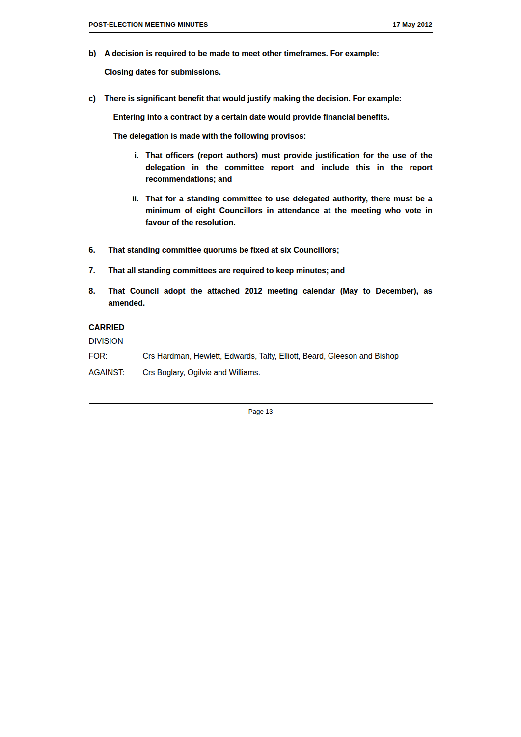Post-Election Meeting Minutes 17 May 2012
b) A decision is required to be made to meet other timeframes. For example:
Closing dates for submissions.
c) There is significant benefit that would justify making the decision. For example:
Entering into a contract by a certain date would provide financial benefits.
The delegation is made with the following provisos:
i. That officers (report authors) must provide justification for the use of the delegation in the committee report and include this in the report recommendations; and
ii. That for a standing committee to use delegated authority, there must be a minimum of eight Councillors in attendance at the meeting who vote in favour of the resolution.
6. That standing committee quorums be fixed at six Councillors;
7. That all standing committees are required to keep minutes; and
8. That Council adopt the attached 2012 meeting calendar (May to December), as amended.
Carried
DIVISION
| FOR: | Crs Hardman, Hewlett, Edwards, Talty, Elliott, Beard, Gleeson and Bishop |
| AGAINST: | Crs Boglary, Ogilvie and Williams. |
Page 13